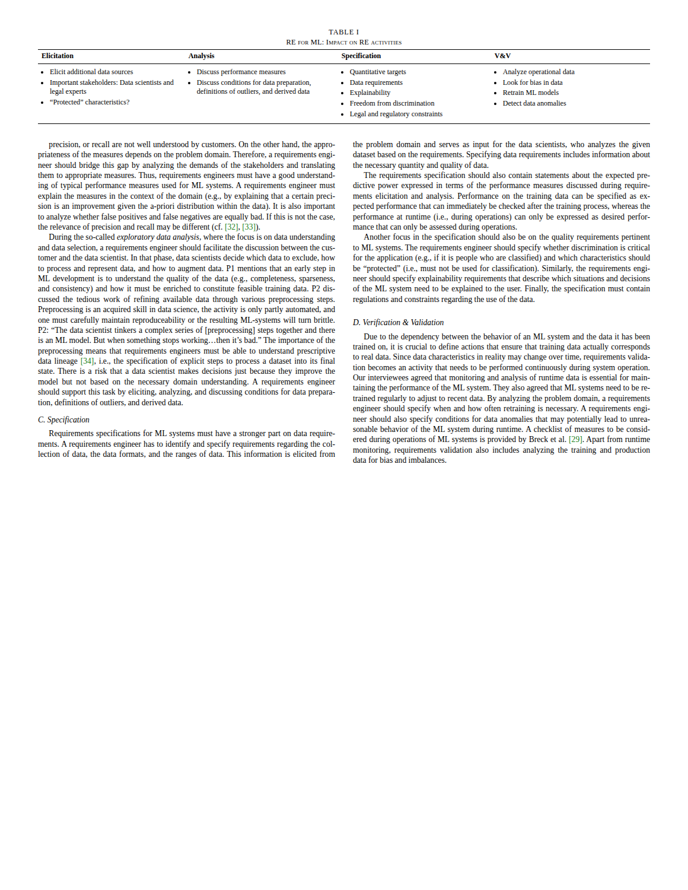TABLE I RE for ML: Impact on RE activities
| Elicitation | Analysis | Specification | V&V |
| --- | --- | --- | --- |
| Elicit additional data sources Important stakeholders: Data scientists and legal experts “Protected” characteristics? | Discuss performance measures Discuss conditions for data preparation, definitions of outliers, and derived data | Quantitative targets Data requirements Explainability Freedom from discrimination Legal and regulatory constraints | Analyze operational data Look for bias in data Retrain ML models Detect data anomalies |
precision, or recall are not well understood by customers. On the other hand, the appropriateness of the measures depends on the problem domain. Therefore, a requirements engineer should bridge this gap by analyzing the demands of the stakeholders and translating them to appropriate measures. Thus, requirements engineers must have a good understanding of typical performance measures used for ML systems. A requirements engineer must explain the measures in the context of the domain (e.g., by explaining that a certain precision is an improvement given the a-priori distribution within the data). It is also important to analyze whether false positives and false negatives are equally bad. If this is not the case, the relevance of precision and recall may be different (cf. [32], [33]).
During the so-called exploratory data analysis, where the focus is on data understanding and data selection, a requirements engineer should facilitate the discussion between the customer and the data scientist. In that phase, data scientists decide which data to exclude, how to process and represent data, and how to augment data. P1 mentions that an early step in ML development is to understand the quality of the data (e.g., completeness, sparseness, and consistency) and how it must be enriched to constitute feasible training data. P2 discussed the tedious work of refining available data through various preprocessing steps. Preprocessing is an acquired skill in data science, the activity is only partly automated, and one must carefully maintain reproduceability or the resulting ML-systems will turn brittle. P2: “The data scientist tinkers a complex series of [preprocessing] steps together and there is an ML model. But when something stops working…then it’s bad.” The importance of the preprocessing means that requirements engineers must be able to understand prescriptive data lineage [34], i.e., the specification of explicit steps to process a dataset into its final state. There is a risk that a data scientist makes decisions just because they improve the model but not based on the necessary domain understanding. A requirements engineer should support this task by eliciting, analyzing, and discussing conditions for data preparation, definitions of outliers, and derived data.
C. Specification
Requirements specifications for ML systems must have a stronger part on data requirements. A requirements engineer has to identify and specify requirements regarding the collection of data, the data formats, and the ranges of data. This information is elicited from the problem domain and serves as input for the data scientists, who analyzes the given dataset based on the requirements. Specifying data requirements includes information about the necessary quantity and quality of data.
The requirements specification should also contain statements about the expected predictive power expressed in terms of the performance measures discussed during requirements elicitation and analysis. Performance on the training data can be specified as expected performance that can immediately be checked after the training process, whereas the performance at runtime (i.e., during operations) can only be expressed as desired performance that can only be assessed during operations.
Another focus in the specification should also be on the quality requirements pertinent to ML systems. The requirements engineer should specify whether discrimination is critical for the application (e.g., if it is people who are classified) and which characteristics should be “protected” (i.e., must not be used for classification). Similarly, the requirements engineer should specify explainability requirements that describe which situations and decisions of the ML system need to be explained to the user. Finally, the specification must contain regulations and constraints regarding the use of the data.
D. Verification & Validation
Due to the dependency between the behavior of an ML system and the data it has been trained on, it is crucial to define actions that ensure that training data actually corresponds to real data. Since data characteristics in reality may change over time, requirements validation becomes an activity that needs to be performed continuously during system operation. Our interviewees agreed that monitoring and analysis of runtime data is essential for maintaining the performance of the ML system. They also agreed that ML systems need to be retrained regularly to adjust to recent data. By analyzing the problem domain, a requirements engineer should specify when and how often retraining is necessary. A requirements engineer should also specify conditions for data anomalies that may potentially lead to unreasonable behavior of the ML system during runtime. A checklist of measures to be considered during operations of ML systems is provided by Breck et al. [29]. Apart from runtime monitoring, requirements validation also includes analyzing the training and production data for bias and imbalances.